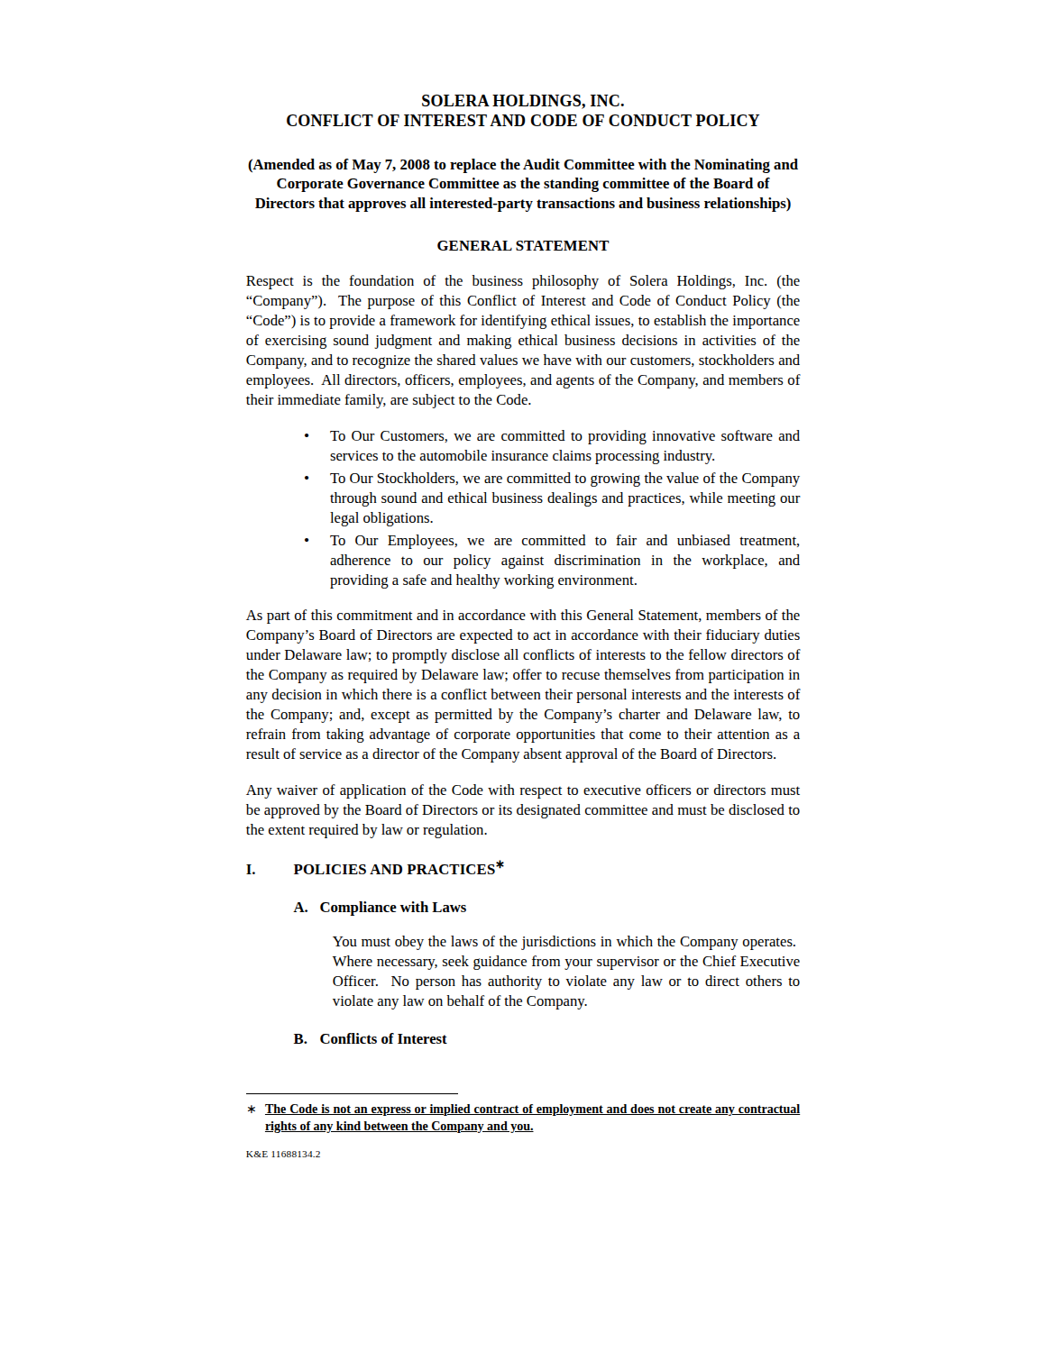SOLERA HOLDINGS, INC. CONFLICT OF INTEREST AND CODE OF CONDUCT POLICY
(Amended as of May 7, 2008 to replace the Audit Committee with the Nominating and Corporate Governance Committee as the standing committee of the Board of Directors that approves all interested-party transactions and business relationships)
GENERAL STATEMENT
Respect is the foundation of the business philosophy of Solera Holdings, Inc. (the “Company”). The purpose of this Conflict of Interest and Code of Conduct Policy (the “Code”) is to provide a framework for identifying ethical issues, to establish the importance of exercising sound judgment and making ethical business decisions in activities of the Company, and to recognize the shared values we have with our customers, stockholders and employees. All directors, officers, employees, and agents of the Company, and members of their immediate family, are subject to the Code.
To Our Customers, we are committed to providing innovative software and services to the automobile insurance claims processing industry.
To Our Stockholders, we are committed to growing the value of the Company through sound and ethical business dealings and practices, while meeting our legal obligations.
To Our Employees, we are committed to fair and unbiased treatment, adherence to our policy against discrimination in the workplace, and providing a safe and healthy working environment.
As part of this commitment and in accordance with this General Statement, members of the Company’s Board of Directors are expected to act in accordance with their fiduciary duties under Delaware law; to promptly disclose all conflicts of interests to the fellow directors of the Company as required by Delaware law; offer to recuse themselves from participation in any decision in which there is a conflict between their personal interests and the interests of the Company; and, except as permitted by the Company’s charter and Delaware law, to refrain from taking advantage of corporate opportunities that come to their attention as a result of service as a director of the Company absent approval of the Board of Directors.
Any waiver of application of the Code with respect to executive officers or directors must be approved by the Board of Directors or its designated committee and must be disclosed to the extent required by law or regulation.
I. POLICIES AND PRACTICES∗
A. Compliance with Laws
You must obey the laws of the jurisdictions in which the Company operates. Where necessary, seek guidance from your supervisor or the Chief Executive Officer. No person has authority to violate any law or to direct others to violate any law on behalf of the Company.
B. Conflicts of Interest
∗ The Code is not an express or implied contract of employment and does not create any contractual rights of any kind between the Company and you.
K&E 11688134.2